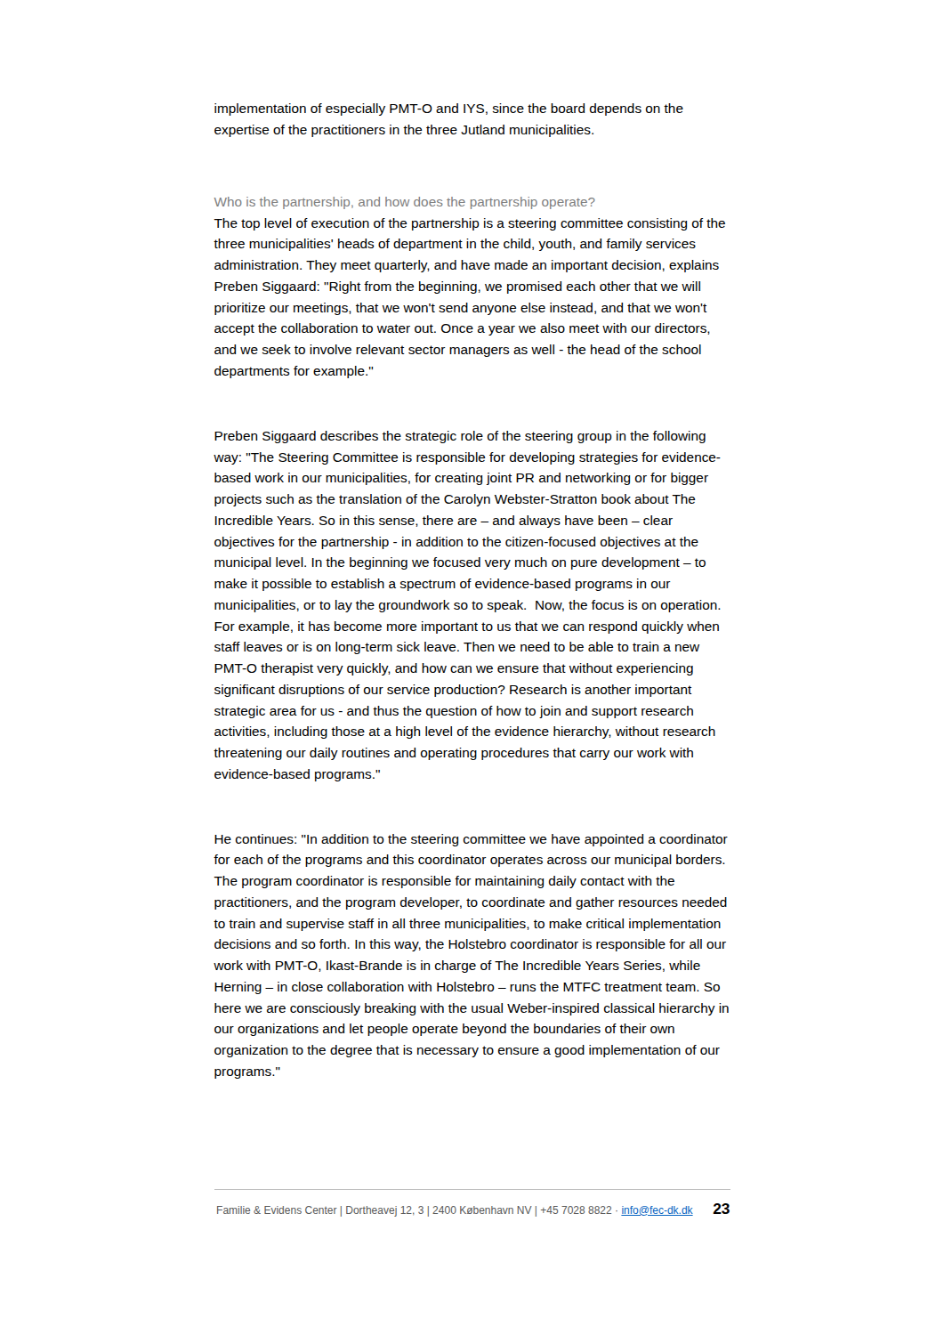implementation of especially PMT-O and IYS, since the board depends on the expertise of the practitioners in the three Jutland municipalities.
Who is the partnership, and how does the partnership operate?
The top level of execution of the partnership is a steering committee consisting of the three municipalities' heads of department in the child, youth, and family services administration. They meet quarterly, and have made an important decision, explains Preben Siggaard: "Right from the beginning, we promised each other that we will prioritize our meetings, that we won't send anyone else instead, and that we won't accept the collaboration to water out. Once a year we also meet with our directors, and we seek to involve relevant sector managers as well - the head of the school departments for example."
Preben Siggaard describes the strategic role of the steering group in the following way: "The Steering Committee is responsible for developing strategies for evidence-based work in our municipalities, for creating joint PR and networking or for bigger projects such as the translation of the Carolyn Webster-Stratton book about The Incredible Years. So in this sense, there are – and always have been – clear objectives for the partnership - in addition to the citizen-focused objectives at the municipal level. In the beginning we focused very much on pure development – to make it possible to establish a spectrum of evidence-based programs in our municipalities, or to lay the groundwork so to speak. Now, the focus is on operation. For example, it has become more important to us that we can respond quickly when staff leaves or is on long-term sick leave. Then we need to be able to train a new PMT-O therapist very quickly, and how can we ensure that without experiencing significant disruptions of our service production? Research is another important strategic area for us - and thus the question of how to join and support research activities, including those at a high level of the evidence hierarchy, without research threatening our daily routines and operating procedures that carry our work with evidence-based programs."
He continues: "In addition to the steering committee we have appointed a coordinator for each of the programs and this coordinator operates across our municipal borders. The program coordinator is responsible for maintaining daily contact with the practitioners, and the program developer, to coordinate and gather resources needed to train and supervise staff in all three municipalities, to make critical implementation decisions and so forth. In this way, the Holstebro coordinator is responsible for all our work with PMT-O, Ikast-Brande is in charge of The Incredible Years Series, while Herning – in close collaboration with Holstebro – runs the MTFC treatment team. So here we are consciously breaking with the usual Weber-inspired classical hierarchy in our organizations and let people operate beyond the boundaries of their own organization to the degree that is necessary to ensure a good implementation of our programs."
Familie & Evidens Center | Dortheavej 12, 3 | 2400 København NV | +45 7028 8822 · info@fec-dk.dk
23